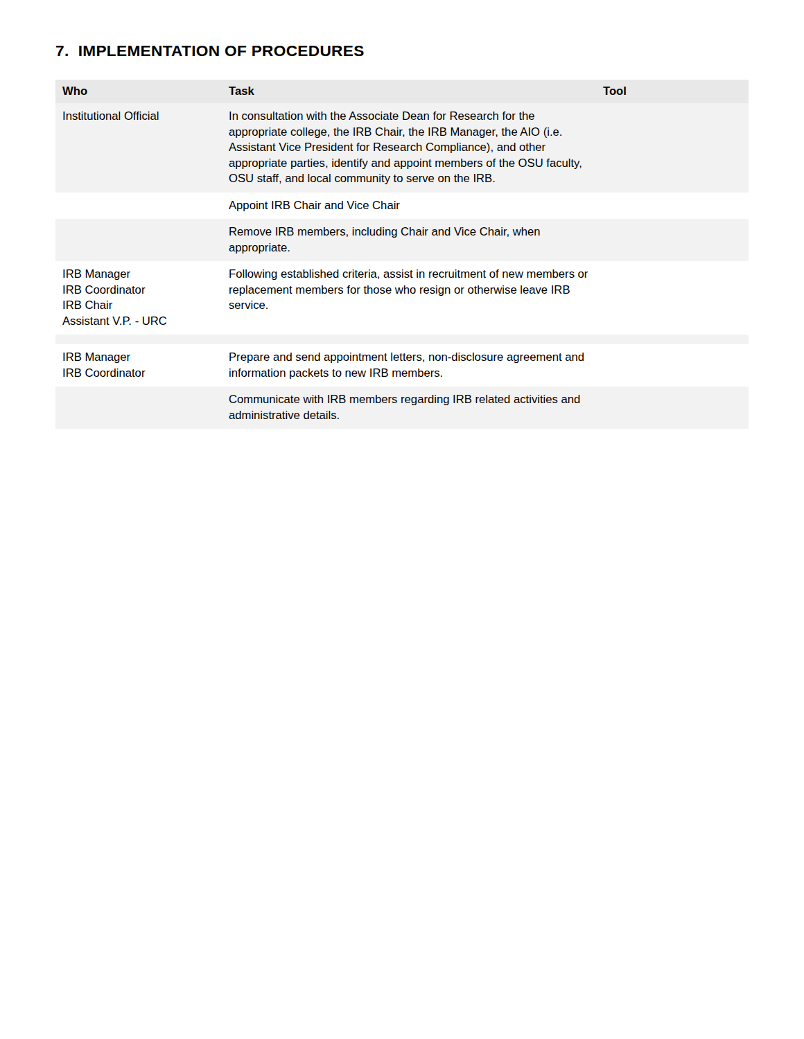7. IMPLEMENTATION OF PROCEDURES
| Who | Task | Tool |
| --- | --- | --- |
| Institutional Official | In consultation with the Associate Dean for Research for the appropriate college, the IRB Chair, the IRB Manager, the AIO (i.e. Assistant Vice President for Research Compliance), and other appropriate parties, identify and appoint members of the OSU faculty, OSU staff, and local community to serve on the IRB. | |
| | Appoint IRB Chair and Vice Chair | |
| | Remove IRB members, including Chair and Vice Chair, when appropriate. | |
| IRB Manager IRB Coordinator IRB Chair Assistant V.P. - URC | Following established criteria, assist in recruitment of new members or replacement members for those who resign or otherwise leave IRB service. | |
| IRB Manager IRB Coordinator | Prepare and send appointment letters, non-disclosure agreement and information packets to new IRB members. | |
| | Communicate with IRB members regarding IRB related activities and administrative details. | |